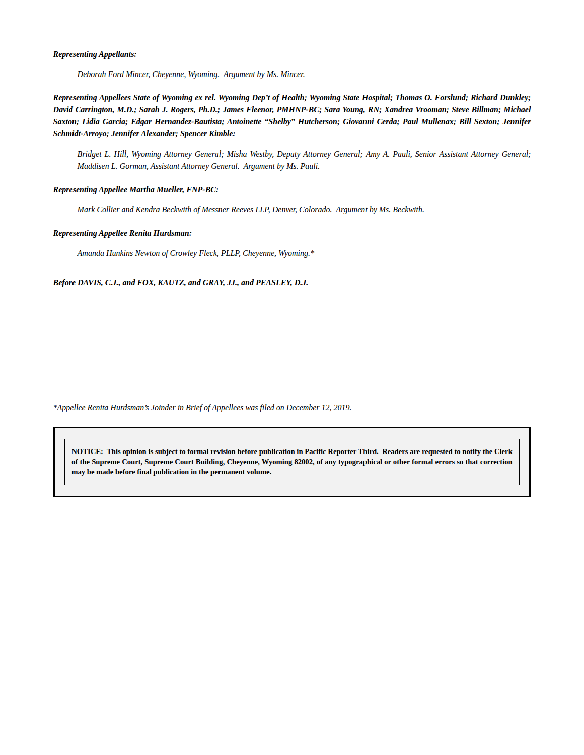Representing Appellants:
Deborah Ford Mincer, Cheyenne, Wyoming. Argument by Ms. Mincer.
Representing Appellees State of Wyoming ex rel. Wyoming Dep’t of Health; Wyoming State Hospital; Thomas O. Forslund; Richard Dunkley; David Carrington, M.D.; Sarah J. Rogers, Ph.D.; James Fleenor, PMHNP-BC; Sara Young, RN; Xandrea Vrooman; Steve Billman; Michael Saxton; Lidia Garcia; Edgar Hernandez-Bautista; Antoinette “Shelby” Hutcherson; Giovanni Cerda; Paul Mullenax; Bill Sexton; Jennifer Schmidt-Arroyo; Jennifer Alexander; Spencer Kimble:
Bridget L. Hill, Wyoming Attorney General; Misha Westby, Deputy Attorney General; Amy A. Pauli, Senior Assistant Attorney General; Maddisen L. Gorman, Assistant Attorney General. Argument by Ms. Pauli.
Representing Appellee Martha Mueller, FNP-BC:
Mark Collier and Kendra Beckwith of Messner Reeves LLP, Denver, Colorado. Argument by Ms. Beckwith.
Representing Appellee Renita Hurdsman:
Amanda Hunkins Newton of Crowley Fleck, PLLP, Cheyenne, Wyoming.*
Before DAVIS, C.J., and FOX, KAUTZ, and GRAY, JJ., and PEASLEY, D.J.
*Appellee Renita Hurdsman’s Joinder in Brief of Appellees was filed on December 12, 2019.
NOTICE: This opinion is subject to formal revision before publication in Pacific Reporter Third. Readers are requested to notify the Clerk of the Supreme Court, Supreme Court Building, Cheyenne, Wyoming 82002, of any typographical or other formal errors so that correction may be made before final publication in the permanent volume.